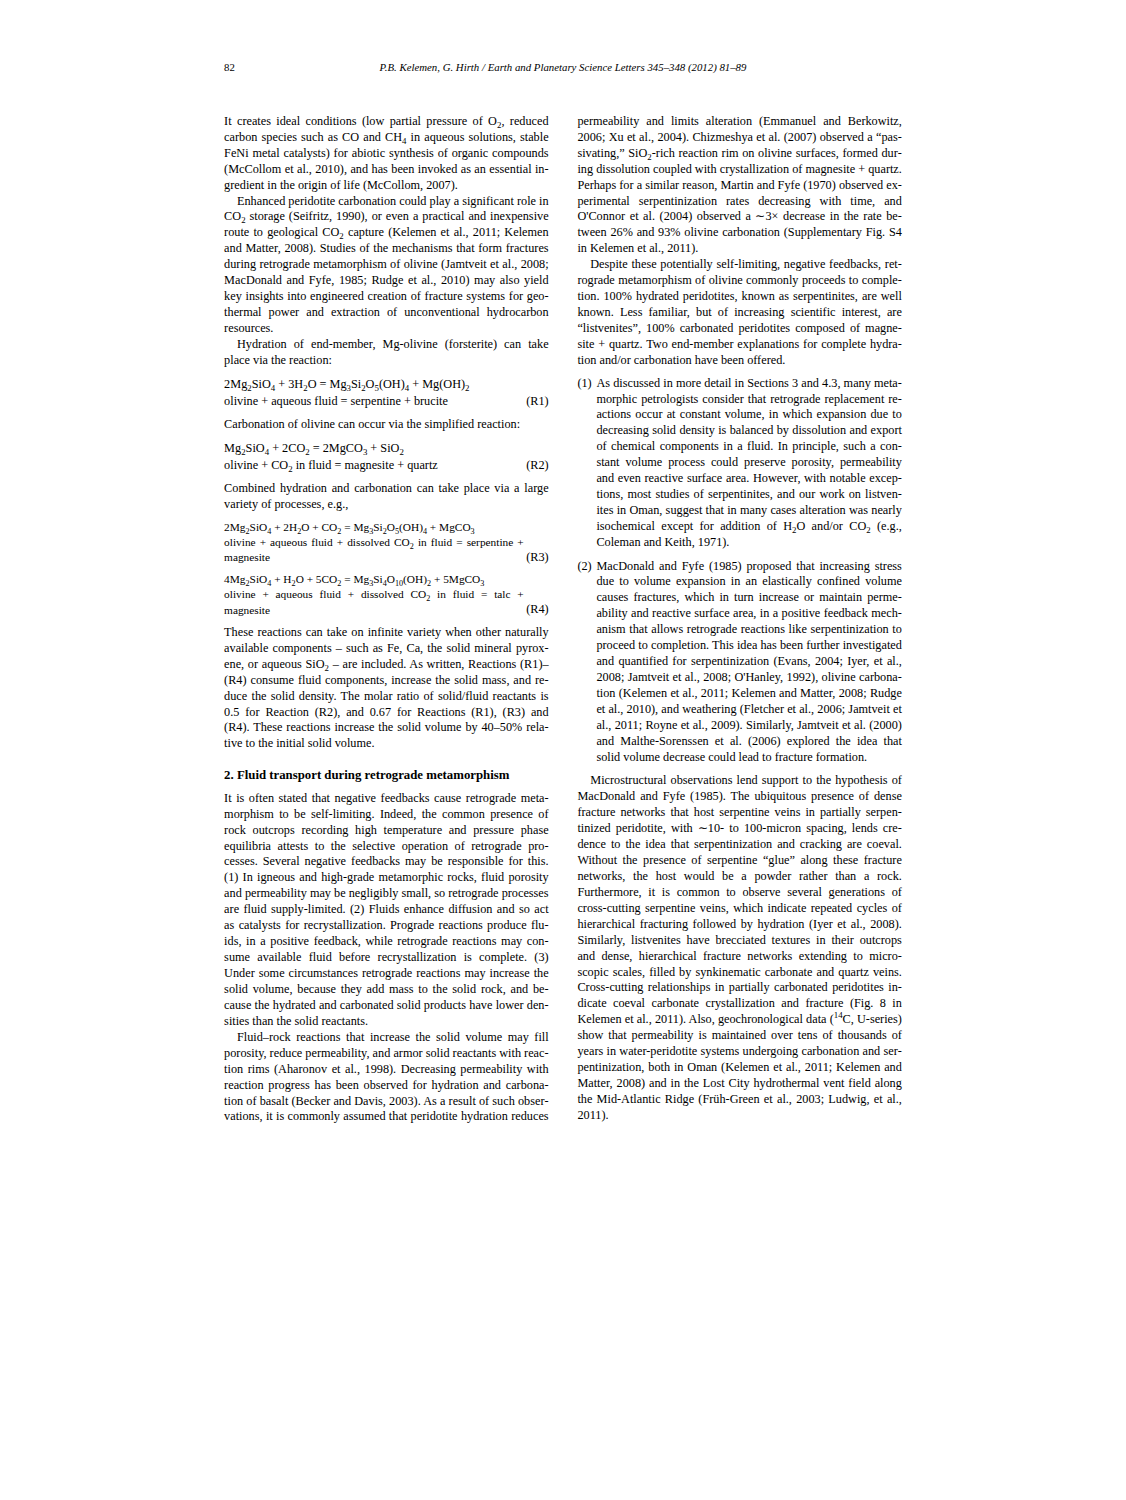82
P.B. Kelemen, G. Hirth / Earth and Planetary Science Letters 345–348 (2012) 81–89
It creates ideal conditions (low partial pressure of O2, reduced carbon species such as CO and CH4 in aqueous solutions, stable FeNi metal catalysts) for abiotic synthesis of organic compounds (McCollom et al., 2010), and has been invoked as an essential ingredient in the origin of life (McCollom, 2007).
Enhanced peridotite carbonation could play a significant role in CO2 storage (Seifritz, 1990), or even a practical and inexpensive route to geological CO2 capture (Kelemen et al., 2011; Kelemen and Matter, 2008). Studies of the mechanisms that form fractures during retrograde metamorphism of olivine (Jamtveit et al., 2008; MacDonald and Fyfe, 1985; Rudge et al., 2010) may also yield key insights into engineered creation of fracture systems for geothermal power and extraction of unconventional hydrocarbon resources.
Hydration of end-member, Mg-olivine (forsterite) can take place via the reaction:
2Mg2SiO4 + 3H2O = Mg3Si2O5(OH)4 + Mg(OH)2 olivine + aqueous fluid = serpentine + brucite (R1)
Carbonation of olivine can occur via the simplified reaction:
Mg2SiO4 + 2CO2 = 2MgCO3 + SiO2 olivine + CO2 in fluid = magnesite + quartz (R2)
Combined hydration and carbonation can take place via a large variety of processes, e.g.,
2Mg2SiO4 + 2H2O + CO2 = Mg3Si2O5(OH)4 + MgCO3 olivine + aqueous fluid + dissolved CO2 in fluid = serpentine + magnesite (R3)
4Mg2SiO4 + H2O + 5CO2 = Mg3Si4O10(OH)2 + 5MgCO3 olivine + aqueous fluid + dissolved CO2 in fluid = talc + magnesite (R4)
These reactions can take on infinite variety when other naturally available components – such as Fe, Ca, the solid mineral pyroxene, or aqueous SiO2 – are included. As written, Reactions (R1)–(R4) consume fluid components, increase the solid mass, and reduce the solid density. The molar ratio of solid/fluid reactants is 0.5 for Reaction (R2), and 0.67 for Reactions (R1), (R3) and (R4). These reactions increase the solid volume by 40–50% relative to the initial solid volume.
2. Fluid transport during retrograde metamorphism
It is often stated that negative feedbacks cause retrograde metamorphism to be self-limiting. Indeed, the common presence of rock outcrops recording high temperature and pressure phase equilibria attests to the selective operation of retrograde processes. Several negative feedbacks may be responsible for this. (1) In igneous and high-grade metamorphic rocks, fluid porosity and permeability may be negligibly small, so retrograde processes are fluid supply-limited. (2) Fluids enhance diffusion and so act as catalysts for recrystallization. Prograde reactions produce fluids, in a positive feedback, while retrograde reactions may consume available fluid before recrystallization is complete. (3) Under some circumstances retrograde reactions may increase the solid volume, because they add mass to the solid rock, and because the hydrated and carbonated solid products have lower densities than the solid reactants.
Fluid–rock reactions that increase the solid volume may fill porosity, reduce permeability, and armor solid reactants with reaction rims (Aharonov et al., 1998). Decreasing permeability with reaction progress has been observed for hydration and carbonation of basalt (Becker and Davis, 2003). As a result of such observations, it is commonly assumed that peridotite hydration reduces permeability and limits alteration (Emmanuel and Berkowitz, 2006; Xu et al., 2004). Chizmeshya et al. (2007) observed a “passivating,” SiO2-rich reaction rim on olivine surfaces, formed during dissolution coupled with crystallization of magnesite + quartz. Perhaps for a similar reason, Martin and Fyfe (1970) observed experimental serpentinization rates decreasing with time, and O'Connor et al. (2004) observed a ∼3× decrease in the rate between 26% and 93% olivine carbonation (Supplementary Fig. S4 in Kelemen et al., 2011).
Despite these potentially self-limiting, negative feedbacks, retrograde metamorphism of olivine commonly proceeds to completion. 100% hydrated peridotites, known as serpentinites, are well known. Less familiar, but of increasing scientific interest, are “listvenites”, 100% carbonated peridotites composed of magnesite + quartz. Two end-member explanations for complete hydration and/or carbonation have been offered.
As discussed in more detail in Sections 3 and 4.3, many metamorphic petrologists consider that retrograde replacement reactions occur at constant volume, in which expansion due to decreasing solid density is balanced by dissolution and export of chemical components in a fluid. In principle, such a constant volume process could preserve porosity, permeability and even reactive surface area. However, with notable exceptions, most studies of serpentinites, and our work on listvenites in Oman, suggest that in many cases alteration was nearly isochemical except for addition of H2O and/or CO2 (e.g., Coleman and Keith, 1971).
MacDonald and Fyfe (1985) proposed that increasing stress due to volume expansion in an elastically confined volume causes fractures, which in turn increase or maintain permeability and reactive surface area, in a positive feedback mechanism that allows retrograde reactions like serpentinization to proceed to completion. This idea has been further investigated and quantified for serpentinization (Evans, 2004; Iyer, et al., 2008; Jamtveit et al., 2008; O'Hanley, 1992), olivine carbonation (Kelemen et al., 2011; Kelemen and Matter, 2008; Rudge et al., 2010), and weathering (Fletcher et al., 2006; Jamtveit et al., 2011; Royne et al., 2009). Similarly, Jamtveit et al. (2000) and Malthe-Sorenssen et al. (2006) explored the idea that solid volume decrease could lead to fracture formation.
Microstructural observations lend support to the hypothesis of MacDonald and Fyfe (1985). The ubiquitous presence of dense fracture networks that host serpentine veins in partially serpentinized peridotite, with ∼10- to 100-micron spacing, lends credence to the idea that serpentinization and cracking are coeval. Without the presence of serpentine “glue” along these fracture networks, the host would be a powder rather than a rock. Furthermore, it is common to observe several generations of cross-cutting serpentine veins, which indicate repeated cycles of hierarchical fracturing followed by hydration (Iyer et al., 2008). Similarly, listvenites have brecciated textures in their outcrops and dense, hierarchical fracture networks extending to microscopic scales, filled by synkinematic carbonate and quartz veins. Cross-cutting relationships in partially carbonated peridotites indicate coeval carbonate crystallization and fracture (Fig. 8 in Kelemen et al., 2011). Also, geochronological data (14C, U-series) show that permeability is maintained over tens of thousands of years in water-peridotite systems undergoing carbonation and serpentinization, both in Oman (Kelemen et al., 2011; Kelemen and Matter, 2008) and in the Lost City hydrothermal vent field along the Mid-Atlantic Ridge (Früh-Green et al., 2003; Ludwig, et al., 2011).